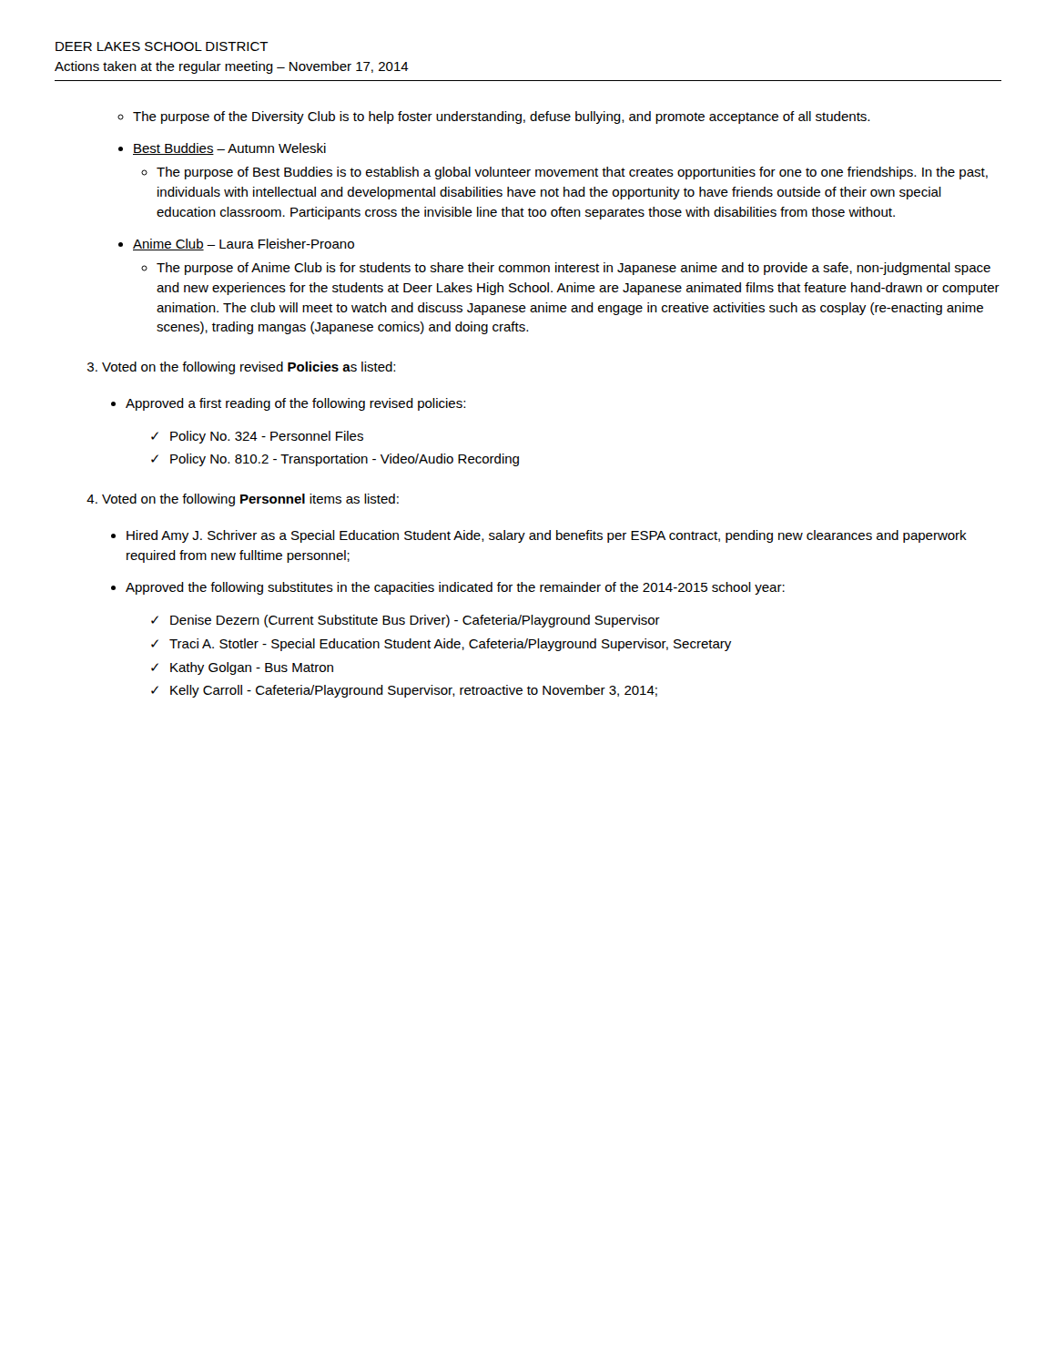DEER LAKES SCHOOL DISTRICT
Actions taken at the regular meeting – November 17, 2014
The purpose of the Diversity Club is to help foster understanding, defuse bullying, and promote acceptance of all students.
Best Buddies – Autumn Weleski
The purpose of Best Buddies is to establish a global volunteer movement that creates opportunities for one to one friendships. In the past, individuals with intellectual and developmental disabilities have not had the opportunity to have friends outside of their own special education classroom. Participants cross the invisible line that too often separates those with disabilities from those without.
Anime Club – Laura Fleisher-Proano
The purpose of Anime Club is for students to share their common interest in Japanese anime and to provide a safe, non-judgmental space and new experiences for the students at Deer Lakes High School. Anime are Japanese animated films that feature hand-drawn or computer animation. The club will meet to watch and discuss Japanese anime and engage in creative activities such as cosplay (re-enacting anime scenes), trading mangas (Japanese comics) and doing crafts.
Voted on the following revised Policies as listed:
Approved a first reading of the following revised policies:
Policy No. 324 - Personnel Files
Policy No. 810.2 - Transportation - Video/Audio Recording
Voted on the following Personnel items as listed:
Hired Amy J. Schriver as a Special Education Student Aide, salary and benefits per ESPA contract, pending new clearances and paperwork required from new fulltime personnel;
Approved the following substitutes in the capacities indicated for the remainder of the 2014-2015 school year:
Denise Dezern (Current Substitute Bus Driver) - Cafeteria/Playground Supervisor
Traci A. Stotler - Special Education Student Aide, Cafeteria/Playground Supervisor, Secretary
Kathy Golgan - Bus Matron
Kelly Carroll - Cafeteria/Playground Supervisor, retroactive to November 3, 2014;